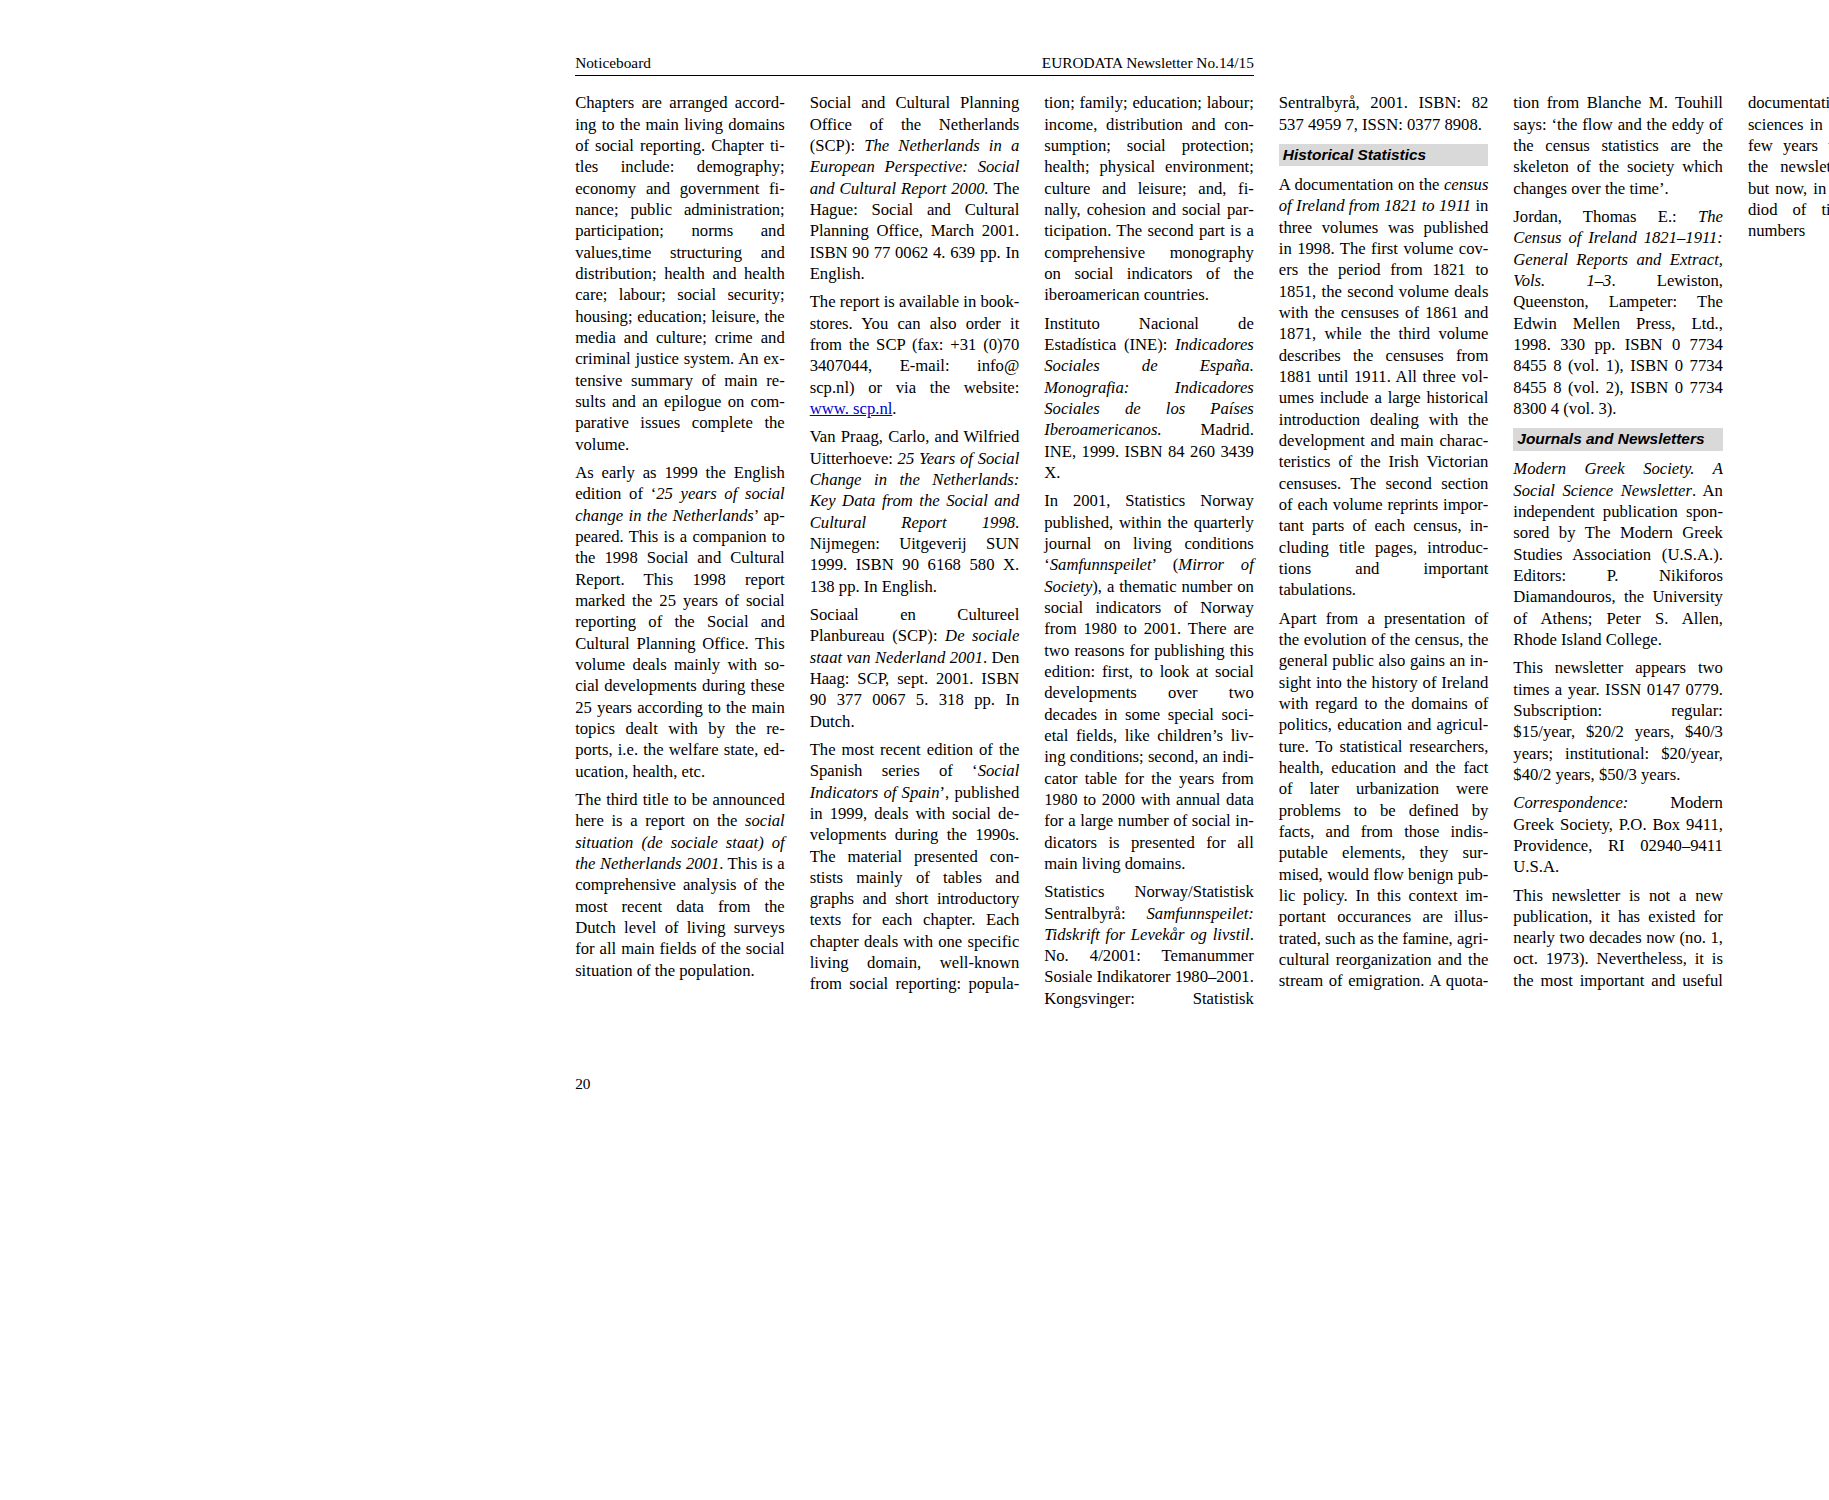Noticeboard
EURODATA Newsletter No.14/15
Chapters are arranged according to the main living domains of social reporting. Chapter titles include: demography; economy and government finance; public administration; participation; norms and values,time structuring and distribution; health and health care; labour; social security; housing; education; leisure, the media and culture; crime and criminal justice system. An extensive summary of main results and an epilogue on comparative issues complete the volume.
As early as 1999 the English edition of ‘25 years of social change in the Netherlands’ appeared. This is a companion to the 1998 Social and Cultural Report. This 1998 report marked the 25 years of social reporting of the Social and Cultural Planning Office. This volume deals mainly with social developments during these 25 years according to the main topics dealt with by the reports, i.e. the welfare state, education, health, etc.
The third title to be announced here is a report on the social situation (de sociale staat) of the Netherlands 2001. This is a comprehensive analysis of the most recent data from the Dutch level of living surveys for all main fields of the social situation of the population.
Social and Cultural Planning Office of the Netherlands (SCP): The Netherlands in a European Perspective: Social and Cultural Report 2000. The Hague: Social and Cultural Planning Office, March 2001. ISBN 90 77 0062 4. 639 pp. In English.
The report is available in bookstores. You can also order it from the SCP (fax: +31 (0)70 3407044, E-mail: info@ scp.nl) or via the website: www. scp.nl.
Van Praag, Carlo, and Wilfried Uitterhoeve: 25 Years of Social Change in the Netherlands: Key Data from the Social and Cultural Report 1998. Nijmegen: Uitgeverij SUN 1999. ISBN 90 6168 580 X. 138 pp. In English.
Sociaal en Cultureel Planbureau (SCP): De sociale staat van Nederland 2001. Den Haag: SCP, sept. 2001. ISBN 90 377 0067 5. 318 pp. In Dutch.
The most recent edition of the Spanish series of ‘Social Indicators of Spain’, published in 1999, deals with social developments during the 1990s. The material presented constists mainly of tables and graphs and short introductory texts for each chapter. Each chapter deals with one specific living domain, well-known from social reporting: population; family; education; labour; income, distribution and consumption; social protection; health; physical environment; culture and leisure; and, finally, cohesion and social participation. The second part is a comprehensive monography on social indicators of the iberoamerican countries.
Instituto Nacional de Estadística (INE): Indicadores Sociales de España. Monografia: Indicadores Sociales de los Países Iberoamericanos. Madrid. INE, 1999. ISBN 84 260 3439 X.
In 2001, Statistics Norway published, within the quarterly journal on living conditions ‘Samfunnspeilet’ (Mirror of Society), a thematic number on social indicators of Norway from 1980 to 2001. There are two reasons for publishing this edition: first, to look at social developments over two decades in some special societal fields, like children’s living conditions; second, an indicator table for the years from 1980 to 2000 with annual data for a large number of social indicators is presented for all main living domains.
Statistics Norway/Statistisk Sentralbyrå: Samfunnspeilet: Tidskrift for Levekår og livstil. No. 4/2001: Temanummer Sosiale Indikatorer 1980–2001. Kongsvinger: Statistisk Sentralbyrå, 2001. ISBN: 82 537 4959 7, ISSN: 0377 8908.
Historical Statistics
A documentation on the census of Ireland from 1821 to 1911 in three volumes was published in 1998. The first volume covers the period from 1821 to 1851, the second volume deals with the censuses of 1861 and 1871, while the third volume describes the censuses from 1881 until 1911. All three volumes include a large historical introduction dealing with the development and main characteristics of the Irish Victorian censuses. The second section of each volume reprints important parts of each census, including title pages, introductions and important tabulations.
Apart from a presentation of the evolution of the census, the general public also gains an insight into the history of Ireland with regard to the domains of politics, education and agriculture. To statistical researchers, health, education and the fact of later urbanization were problems to be defined by facts, and from those indisputable elements, they surmised, would flow benign public policy. In this context important occurances are illustrated, such as the famine, agricultural reorganization and the stream of emigration. A quotation from Blanche M. Touhill says: ‘the flow and the eddy of the census statistics are the skeleton of the society which changes over the time’.
Jordan, Thomas E.: The Census of Ireland 1821–1911: General Reports and Extract, Vols. 1–3. Lewiston, Queenston, Lampeter: The Edwin Mellen Press, Ltd., 1998. 330 pp. ISBN 0 7734 8455 8 (vol. 1), ISBN 0 7734 8455 8 (vol. 2), ISBN 0 7734 8300 4 (vol. 3).
Journals and Newsletters
Modern Greek Society. A Social Science Newsletter. An independent publication sponsored by The Modern Greek Studies Association (U.S.A.). Editors: P. Nikiforos Diamandouros, the University of Athens; Peter S. Allen, Rhode Island College.
This newsletter appears two times a year. ISSN 0147 0779. Subscription: regular: $15/year, $20/2 years, $40/3 years; institutional: $20/year, $40/2 years, $50/3 years.
Correspondence: Modern Greek Society, P.O. Box 9411, Providence, RI 02940–9411 U.S.A.
This newsletter is not a new publication, it has existed for nearly two decades now (no. 1, oct. 1973). Nevertheless, it is the most important and useful documentation on the social sciences in Greece. In the last few years the publication of the newsletter was retarded, but now, in a rather short perdiod of time, the missing numbers
20